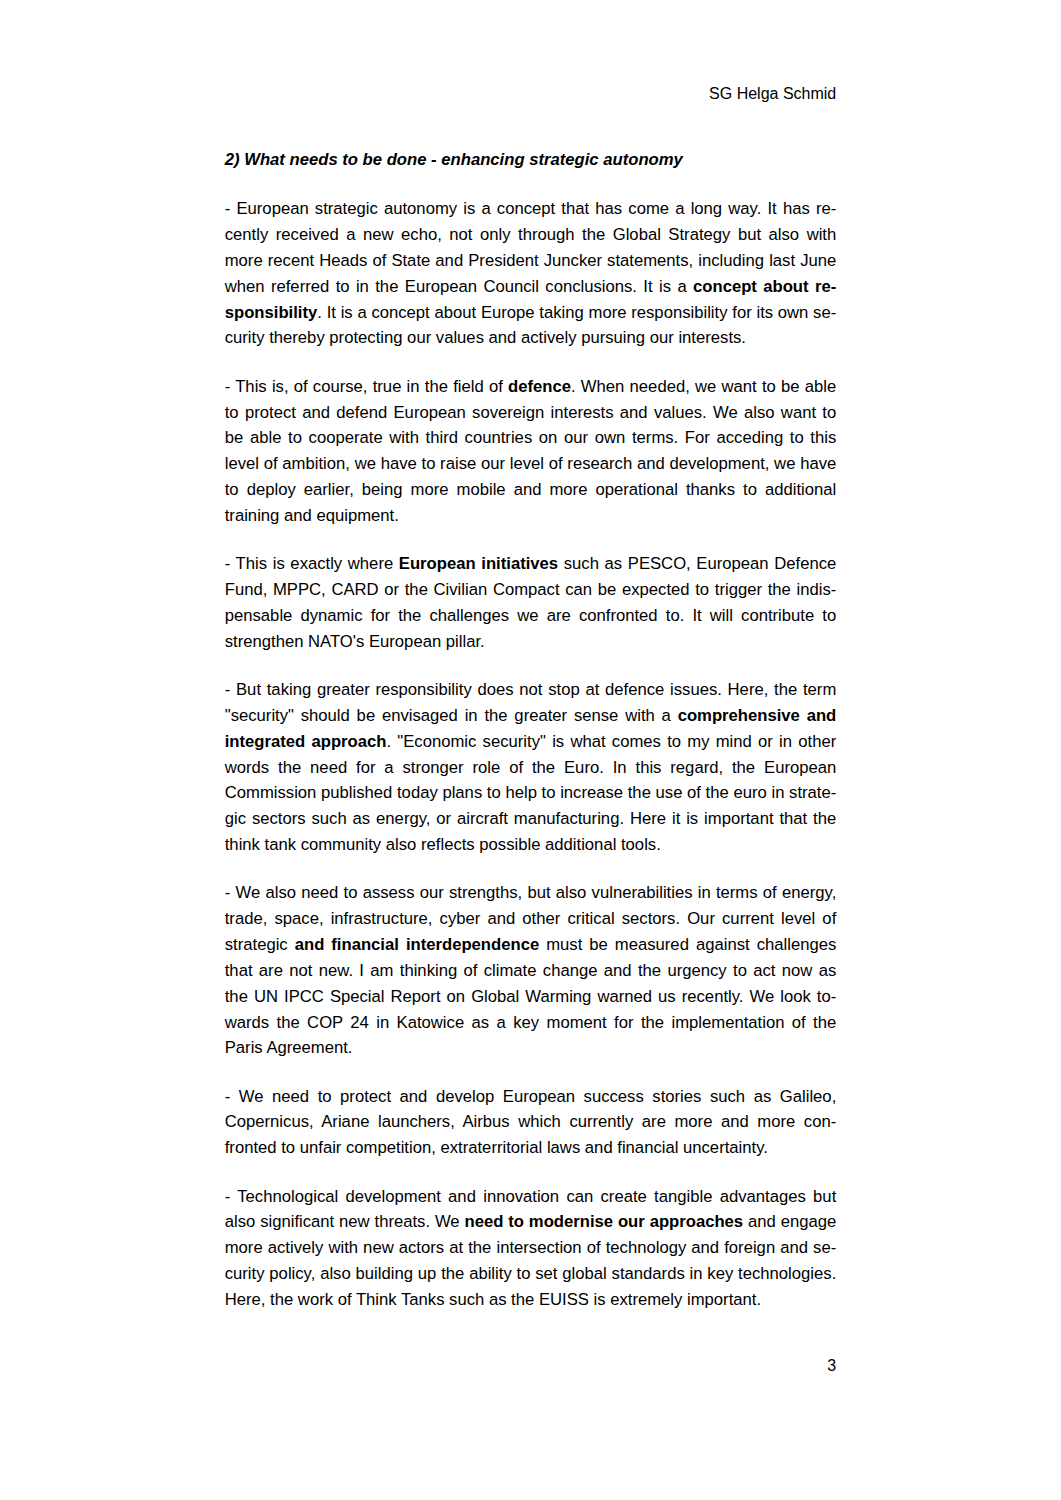SG Helga Schmid
2) What needs to be done - enhancing strategic autonomy
- European strategic autonomy is a concept that has come a long way. It has recently received a new echo, not only through the Global Strategy but also with more recent Heads of State and President Juncker statements, including last June when referred to in the European Council conclusions. It is a concept about responsibility. It is a concept about Europe taking more responsibility for its own security thereby protecting our values and actively pursuing our interests.
- This is, of course, true in the field of defence. When needed, we want to be able to protect and defend European sovereign interests and values. We also want to be able to cooperate with third countries on our own terms. For acceding to this level of ambition, we have to raise our level of research and development, we have to deploy earlier, being more mobile and more operational thanks to additional training and equipment.
- This is exactly where European initiatives such as PESCO, European Defence Fund, MPPC, CARD or the Civilian Compact can be expected to trigger the indispensable dynamic for the challenges we are confronted to. It will contribute to strengthen NATO's European pillar.
- But taking greater responsibility does not stop at defence issues. Here, the term "security" should be envisaged in the greater sense with a comprehensive and integrated approach. "Economic security" is what comes to my mind or in other words the need for a stronger role of the Euro. In this regard, the European Commission published today plans to help to increase the use of the euro in strategic sectors such as energy, or aircraft manufacturing. Here it is important that the think tank community also reflects possible additional tools.
- We also need to assess our strengths, but also vulnerabilities in terms of energy, trade, space, infrastructure, cyber and other critical sectors. Our current level of strategic and financial interdependence must be measured against challenges that are not new. I am thinking of climate change and the urgency to act now as the UN IPCC Special Report on Global Warming warned us recently. We look towards the COP 24 in Katowice as a key moment for the implementation of the Paris Agreement.
- We need to protect and develop European success stories such as Galileo, Copernicus, Ariane launchers, Airbus which currently are more and more confronted to unfair competition, extraterritorial laws and financial uncertainty.
- Technological development and innovation can create tangible advantages but also significant new threats. We need to modernise our approaches and engage more actively with new actors at the intersection of technology and foreign and security policy, also building up the ability to set global standards in key technologies. Here, the work of Think Tanks such as the EUISS is extremely important.
3